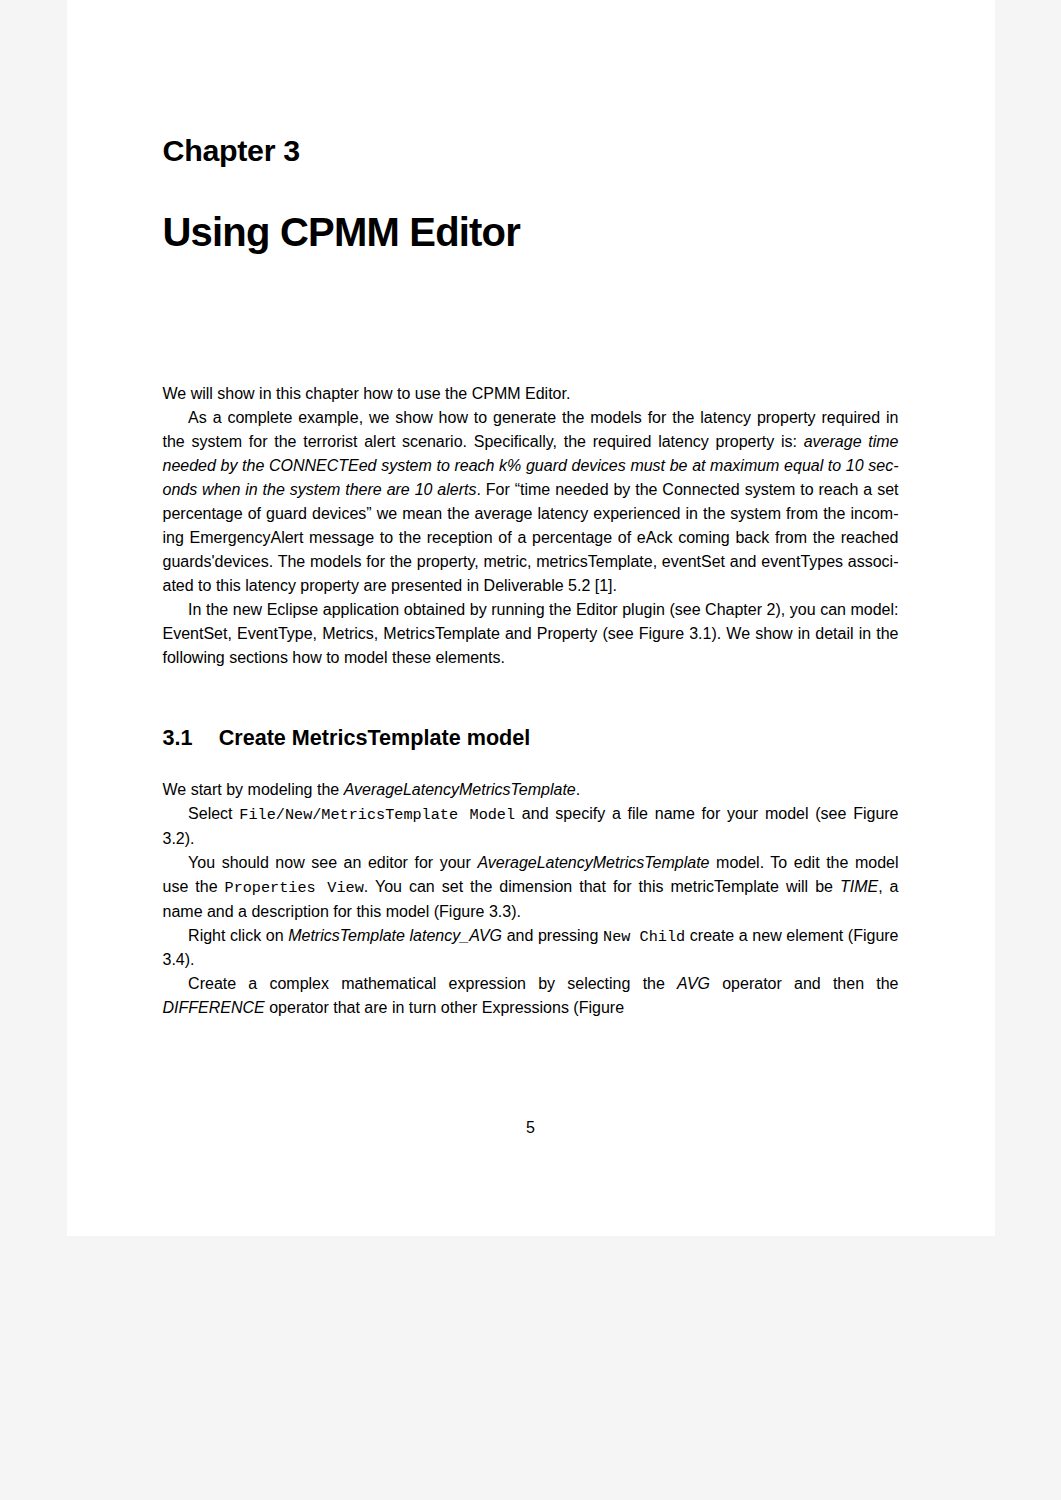Chapter 3
Using CPMM Editor
We will show in this chapter how to use the CPMM Editor.
As a complete example, we show how to generate the models for the latency property required in the system for the terrorist alert scenario. Specifically, the required latency property is: average time needed by the CONNECTEed system to reach k% guard devices must be at maximum equal to 10 seconds when in the system there are 10 alerts. For “time needed by the Connected system to reach a set percentage of guard devices” we mean the average latency experienced in the system from the incoming EmergencyAlert message to the reception of a percentage of eAck coming back from the reached guards'devices. The models for the property, metric, metricsTemplate, eventSet and eventTypes associated to this latency property are presented in Deliverable 5.2 [1].
In the new Eclipse application obtained by running the Editor plugin (see Chapter 2), you can model: EventSet, EventType, Metrics, MetricsTemplate and Property (see Figure 3.1). We show in detail in the following sections how to model these elements.
3.1 Create MetricsTemplate model
We start by modeling the AverageLatencyMetricsTemplate.
Select File/New/MetricsTemplate Model and specify a file name for your model (see Figure 3.2).
You should now see an editor for your AverageLatencyMetricsTemplate model. To edit the model use the Properties View. You can set the dimension that for this metricTemplate will be TIME, a name and a description for this model (Figure 3.3).
Right click on MetricsTemplate latency_AVG and pressing New Child create a new element (Figure 3.4).
Create a complex mathematical expression by selecting the AVG operator and then the DIFFERENCE operator that are in turn other Expressions (Figure
5